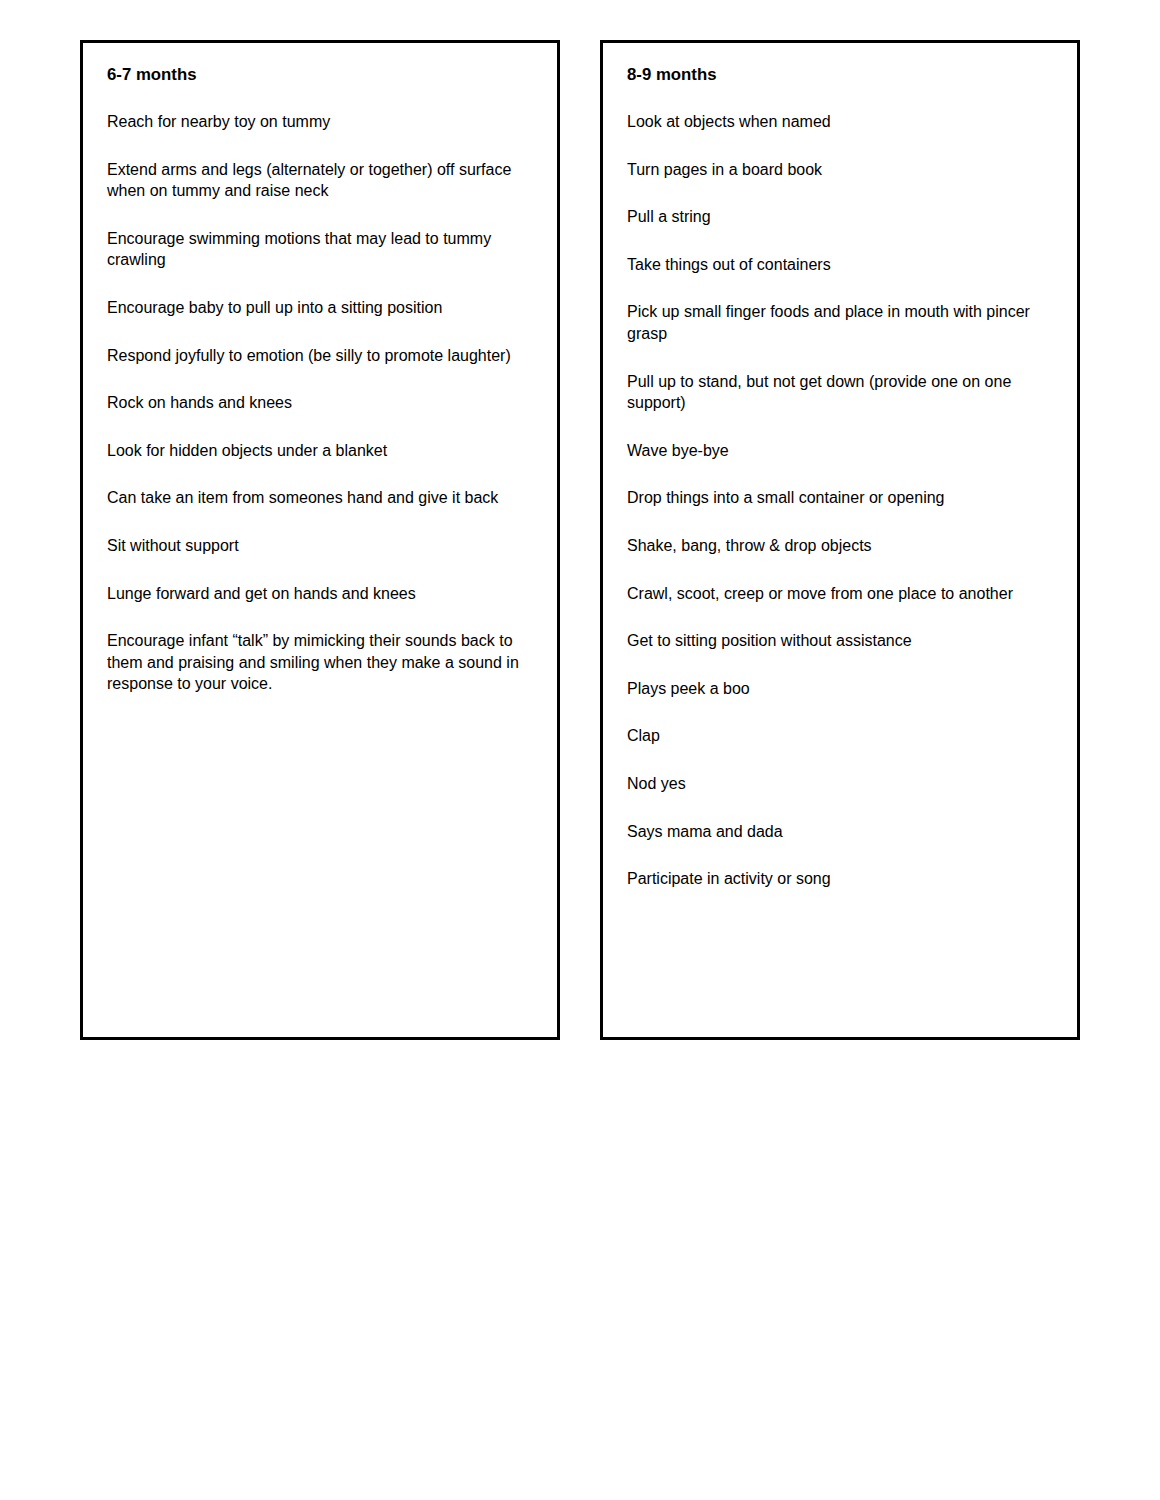6-7 months
Reach for nearby toy on tummy
Extend arms and legs (alternately or together) off surface when on tummy and raise neck
Encourage swimming motions that may lead to tummy crawling
Encourage baby to pull up into a sitting position
Respond joyfully to emotion (be silly to promote laughter)
Rock on hands and knees
Look for hidden objects under a blanket
Can take an item from someones hand and give it back
Sit without support
Lunge forward and get on hands and knees
Encourage infant “talk” by mimicking their sounds back to them and praising and smiling when they make a sound in response to your voice.
8-9 months
Look at objects when named
Turn pages in a board book
Pull a string
Take things out of containers
Pick up small finger foods and place in mouth with pincer grasp
Pull up to stand, but not get down (provide one on one support)
Wave bye-bye
Drop things into a small container or opening
Shake, bang, throw & drop objects
Crawl, scoot, creep or move from one place to another
Get to sitting position without assistance
Plays peek a boo
Clap
Nod yes
Says mama and dada
Participate in activity or song